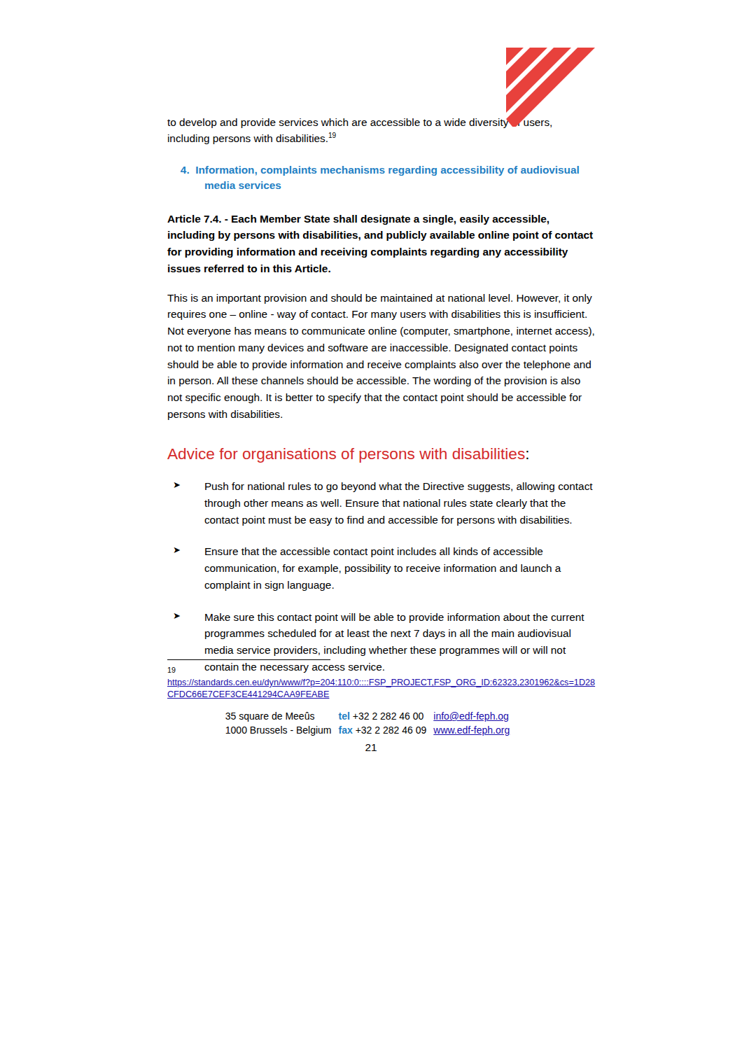to develop and provide services which are accessible to a wide diversity of users, including persons with disabilities.19
4. Information, complaints mechanisms regarding accessibility of audiovisual media services
Article 7.4. - Each Member State shall designate a single, easily accessible, including by persons with disabilities, and publicly available online point of contact for providing information and receiving complaints regarding any accessibility issues referred to in this Article.
This is an important provision and should be maintained at national level. However, it only requires one – online - way of contact. For many users with disabilities this is insufficient. Not everyone has means to communicate online (computer, smartphone, internet access), not to mention many devices and software are inaccessible. Designated contact points should be able to provide information and receive complaints also over the telephone and in person. All these channels should be accessible. The wording of the provision is also not specific enough. It is better to specify that the contact point should be accessible for persons with disabilities.
Advice for organisations of persons with disabilities:
Push for national rules to go beyond what the Directive suggests, allowing contact through other means as well. Ensure that national rules state clearly that the contact point must be easy to find and accessible for persons with disabilities.
Ensure that the accessible contact point includes all kinds of accessible communication, for example, possibility to receive information and launch a complaint in sign language.
Make sure this contact point will be able to provide information about the current programmes scheduled for at least the next 7 days in all the main audiovisual media service providers, including whether these programmes will or will not contain the necessary access service.
19
https://standards.cen.eu/dyn/www/f?p=204:110:0::::FSP_PROJECT,FSP_ORG_ID:62323,2301962&cs=1D28CFDC66E7CEF3CE441294CAA9FEABE
| 35 square de Meeûs | tel +32 2 282 46 00 | info@edf-feph.og |
| 1000 Brussels - Belgium | fax +32 2 282 46 09 | www.edf-feph.org |
21